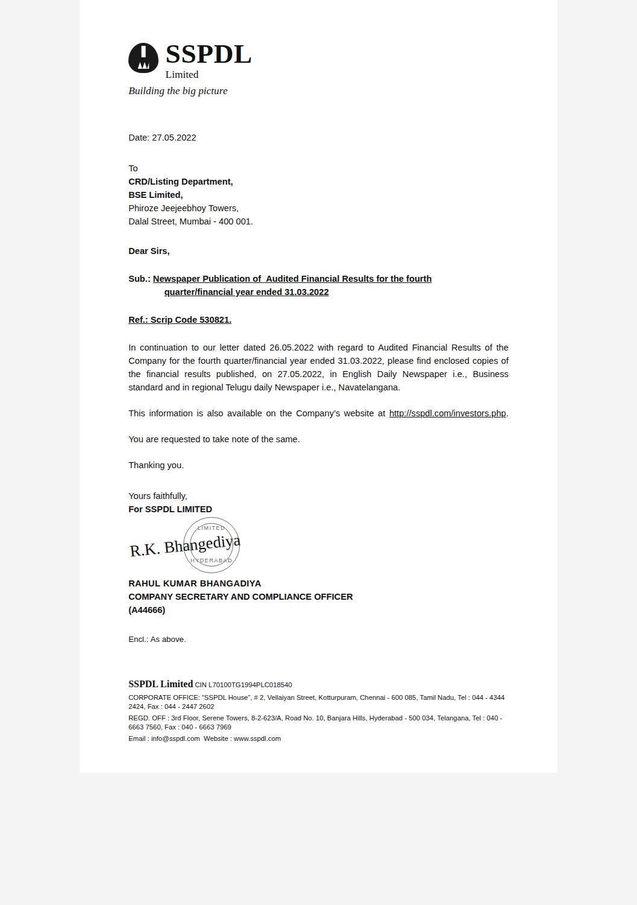SSPDL
Limited
Building the big picture
Date: 27.05.2022
To
CRD/Listing Department,
BSE Limited,
Phiroze Jeejeebhoy Towers,
Dalal Street, Mumbai - 400 001.
Dear Sirs,
Sub.: Newspaper Publication of Audited Financial Results for the fourth quarter/financial year ended 31.03.2022
Ref.: Scrip Code 530821.
In continuation to our letter dated 26.05.2022 with regard to Audited Financial Results of the Company for the fourth quarter/financial year ended 31.03.2022, please find enclosed copies of the financial results published, on 27.05.2022, in English Daily Newspaper i.e., Business standard and in regional Telugu daily Newspaper i.e., Navatelangana.
This information is also available on the Company’s website at http://sspdl.com/investors.php.
You are requested to take note of the same.
Thanking you.
Yours faithfully,
For SSPDL LIMITED
R.K. Bhangediya
LIMITED
HYDERABAD
RAHUL KUMAR BHANGADIYA
COMPANY SECRETARY AND COMPLIANCE OFFICER
(A44666)
Encl.: As above.
SSPDL Limited CIN L70100TG1994PLC018540
CORPORATE OFFICE: “SSPDL House”, # 2, Vellaiyan Street, Kotturpuram, Chennai - 600 085, Tamil Nadu, Tel : 044 - 4344 2424, Fax : 044 - 2447 2602
REGD. OFF : 3rd Floor, Serene Towers, 8-2-623/A, Road No. 10, Banjara Hills, Hyderabad - 500 034, Telangana, Tel : 040 - 6663 7560, Fax : 040 - 6663 7969
Email : info@sspdl.com Website : www.sspdl.com